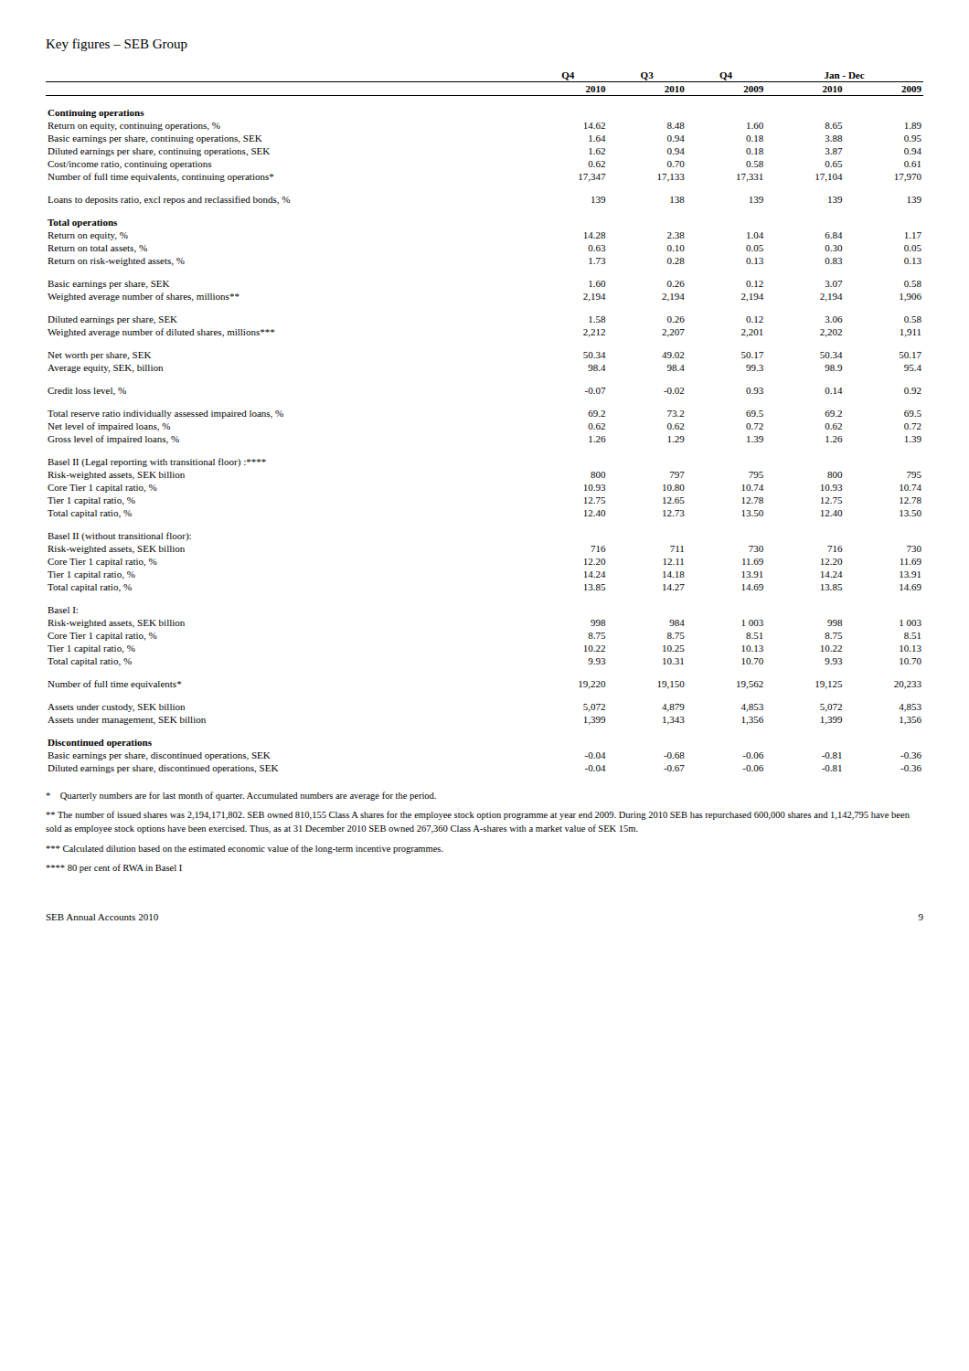Key figures – SEB Group
| | Q4 | Q3 | Q4 | Jan - Dec |
| --- | --- | --- | --- | --- |
| | 2010 | 2010 | 2009 | 2010 | 2009 |
| Continuing operations | | | | | |
| Return on equity, continuing operations, % | 14.62 | 8.48 | 1.60 | 8.65 | 1.89 |
| Basic earnings per share, continuing operations, SEK | 1.64 | 0.94 | 0.18 | 3.88 | 0.95 |
| Diluted earnings per share, continuing operations, SEK | 1.62 | 0.94 | 0.18 | 3.87 | 0.94 |
| Cost/income ratio, continuing operations | 0.62 | 0.70 | 0.58 | 0.65 | 0.61 |
| Number of full time equivalents, continuing operations* | 17,347 | 17,133 | 17,331 | 17,104 | 17,970 |
| Loans to deposits ratio, excl repos and reclassified bonds, % | 139 | 138 | 139 | 139 | 139 |
| Total operations | | | | | |
| Return on equity, % | 14.28 | 2.38 | 1.04 | 6.84 | 1.17 |
| Return on total assets, % | 0.63 | 0.10 | 0.05 | 0.30 | 0.05 |
| Return on risk-weighted assets, % | 1.73 | 0.28 | 0.13 | 0.83 | 0.13 |
| Basic earnings per share, SEK | 1.60 | 0.26 | 0.12 | 3.07 | 0.58 |
| Weighted average number of shares, millions** | 2,194 | 2,194 | 2,194 | 2,194 | 1,906 |
| Diluted earnings per share, SEK | 1.58 | 0.26 | 0.12 | 3.06 | 0.58 |
| Weighted average number of diluted shares, millions*** | 2,212 | 2,207 | 2,201 | 2,202 | 1,911 |
| Net worth per share, SEK | 50.34 | 49.02 | 50.17 | 50.34 | 50.17 |
| Average equity, SEK, billion | 98.4 | 98.4 | 99.3 | 98.9 | 95.4 |
| Credit loss level, % | -0.07 | -0.02 | 0.93 | 0.14 | 0.92 |
| Total reserve ratio individually assessed impaired loans, % | 69.2 | 73.2 | 69.5 | 69.2 | 69.5 |
| Net level of impaired loans, % | 0.62 | 0.62 | 0.72 | 0.62 | 0.72 |
| Gross level of impaired loans, % | 1.26 | 1.29 | 1.39 | 1.26 | 1.39 |
| Basel II (Legal reporting with transitional floor) :**** | | | | | |
| Risk-weighted assets, SEK billion | 800 | 797 | 795 | 800 | 795 |
| Core Tier 1 capital ratio, % | 10.93 | 10.80 | 10.74 | 10.93 | 10.74 |
| Tier 1 capital ratio, % | 12.75 | 12.65 | 12.78 | 12.75 | 12.78 |
| Total capital ratio, % | 12.40 | 12.73 | 13.50 | 12.40 | 13.50 |
| Basel II (without transitional floor): | | | | | |
| Risk-weighted assets, SEK billion | 716 | 711 | 730 | 716 | 730 |
| Core Tier 1 capital ratio, % | 12.20 | 12.11 | 11.69 | 12.20 | 11.69 |
| Tier 1 capital ratio, % | 14.24 | 14.18 | 13.91 | 14.24 | 13.91 |
| Total capital ratio, % | 13.85 | 14.27 | 14.69 | 13.85 | 14.69 |
| Basel I: | | | | | |
| Risk-weighted assets, SEK billion | 998 | 984 | 1 003 | 998 | 1 003 |
| Core Tier 1 capital ratio, % | 8.75 | 8.75 | 8.51 | 8.75 | 8.51 |
| Tier 1 capital ratio, % | 10.22 | 10.25 | 10.13 | 10.22 | 10.13 |
| Total capital ratio, % | 9.93 | 10.31 | 10.70 | 9.93 | 10.70 |
| Number of full time equivalents* | 19,220 | 19,150 | 19,562 | 19,125 | 20,233 |
| Assets under custody, SEK billion | 5,072 | 4,879 | 4,853 | 5,072 | 4,853 |
| Assets under management, SEK billion | 1,399 | 1,343 | 1,356 | 1,399 | 1,356 |
| Discontinued operations | | | | | |
| Basic earnings per share, discontinued operations, SEK | -0.04 | -0.68 | -0.06 | -0.81 | -0.36 |
| Diluted earnings per share, discontinued operations, SEK | -0.04 | -0.67 | -0.06 | -0.81 | -0.36 |
* Quarterly numbers are for last month of quarter. Accumulated numbers are average for the period.
** The number of issued shares was 2,194,171,802. SEB owned 810,155 Class A shares for the employee stock option programme at year end 2009. During 2010 SEB has repurchased 600,000 shares and 1,142,795 have been sold as employee stock options have been exercised. Thus, as at 31 December 2010 SEB owned 267,360 Class A-shares with a market value of SEK 15m.
*** Calculated dilution based on the estimated economic value of the long-term incentive programmes.
**** 80 per cent of RWA in Basel I
SEB Annual Accounts 2010 9